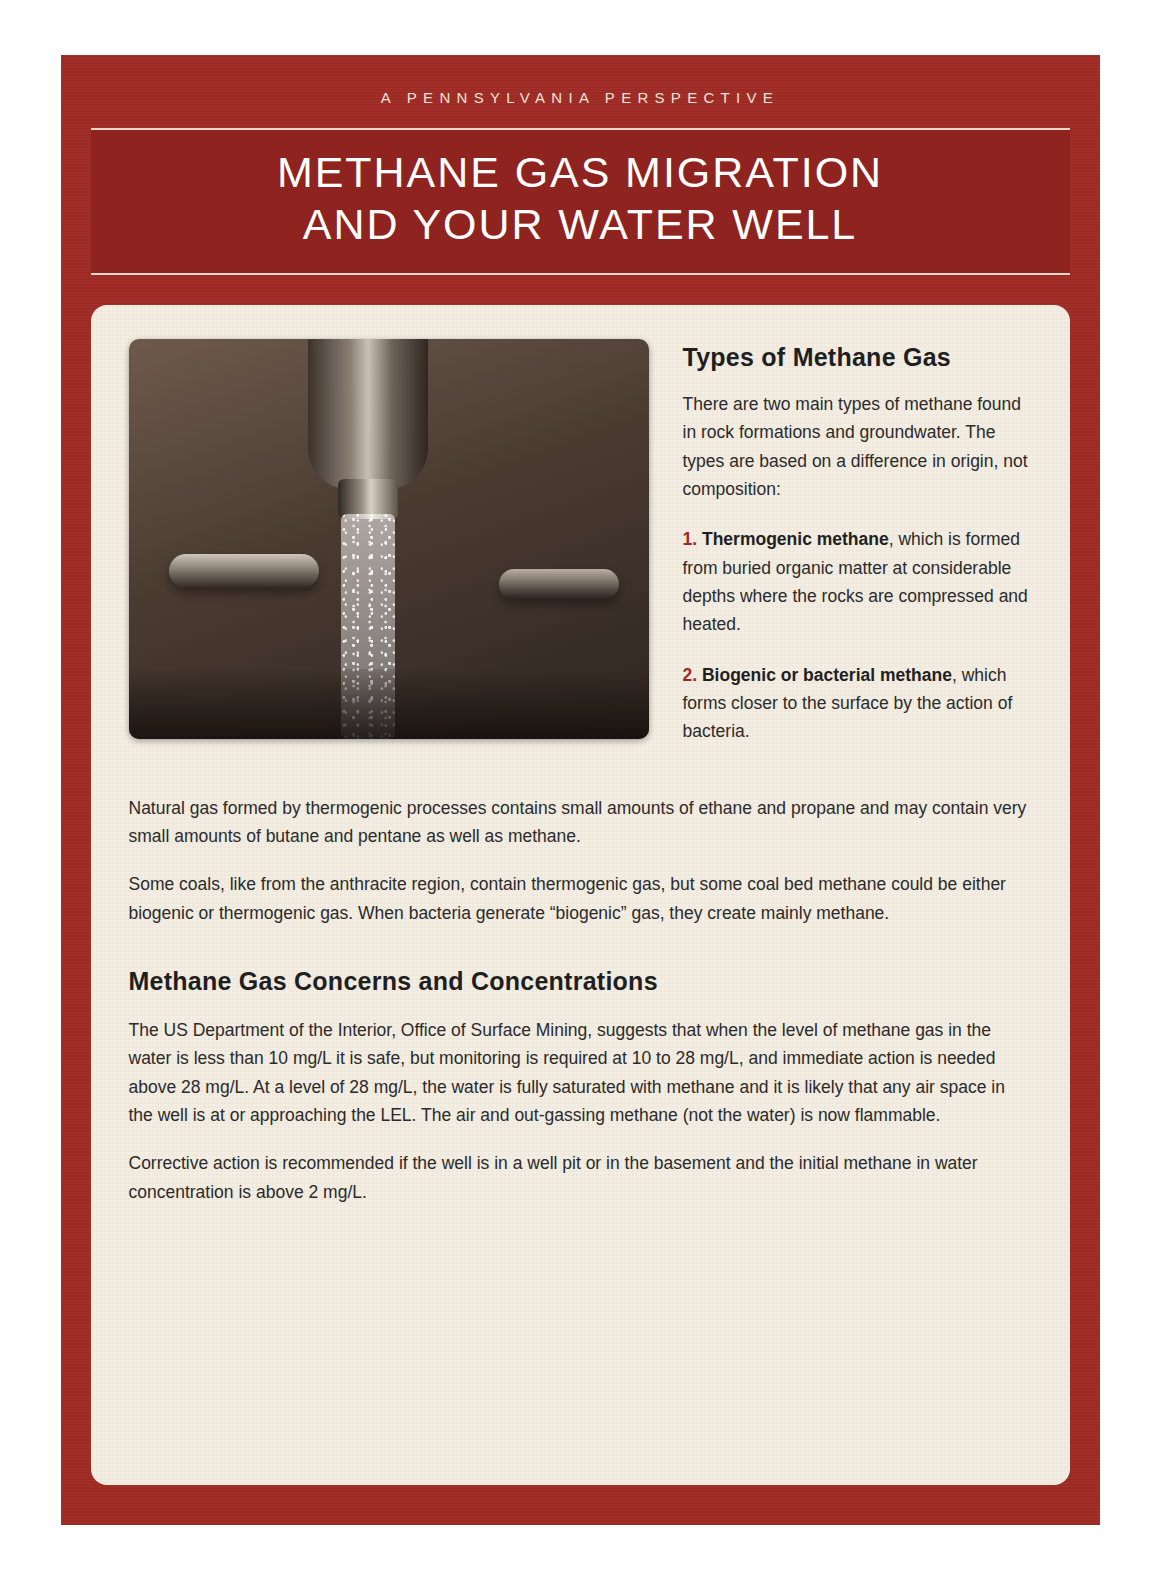A Pennsylvania Perspective
Methane Gas Migration
and Your Water Well
Types of Methane Gas
There are two main types of methane found in rock formations and groundwater. The types are based on a difference in origin, not composition:
1. Thermogenic methane, which is formed from buried organic matter at considerable depths where the rocks are compressed and heated.
2. Biogenic or bacterial methane, which forms closer to the surface by the action of bacteria.
Natural gas formed by thermogenic processes contains small amounts of ethane and propane and may contain very small amounts of butane and pentane as well as methane.
Some coals, like from the anthracite region, contain thermogenic gas, but some coal bed methane could be either biogenic or thermogenic gas. When bacteria generate “biogenic” gas, they create mainly methane.
Methane Gas Concerns and Concentrations
The US Department of the Interior, Office of Surface Mining, suggests that when the level of methane gas in the water is less than 10 mg/L it is safe, but monitoring is required at 10 to 28 mg/L, and immediate action is needed above 28 mg/L. At a level of 28 mg/L, the water is fully saturated with methane and it is likely that any air space in the well is at or approaching the LEL. The air and out-gassing methane (not the water) is now flammable.
Corrective action is recommended if the well is in a well pit or in the basement and the initial methane in water concentration is above 2 mg/L.